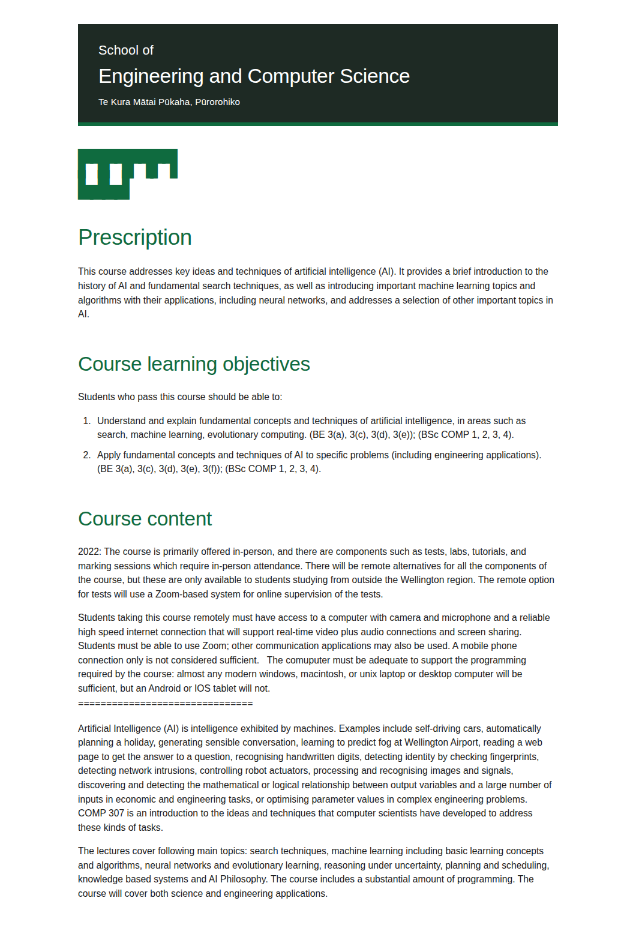School of
Engineering and Computer Science
Te Kura Mātai Pūkaha, Pūrorohiko
▛▜▛▜▛▜▛▜ ▙▟▙▟
Prescription
This course addresses key ideas and techniques of artificial intelligence (AI). It provides a brief introduction to the history of AI and fundamental search techniques, as well as introducing important machine learning topics and algorithms with their applications, including neural networks, and addresses a selection of other important topics in AI.
Course learning objectives
Students who pass this course should be able to:
Understand and explain fundamental concepts and techniques of artificial intelligence, in areas such as search, machine learning, evolutionary computing. (BE 3(a), 3(c), 3(d), 3(e)); (BSc COMP 1, 2, 3, 4).
Apply fundamental concepts and techniques of AI to specific problems (including engineering applications). (BE 3(a), 3(c), 3(d), 3(e), 3(f)); (BSc COMP 1, 2, 3, 4).
Course content
2022: The course is primarily offered in-person, and there are components such as tests, labs, tutorials, and marking sessions which require in-person attendance. There will be remote alternatives for all the components of the course, but these are only available to students studying from outside the Wellington region. The remote option for tests will use a Zoom-based system for online supervision of the tests.
Students taking this course remotely must have access to a computer with camera and microphone and a reliable high speed internet connection that will support real-time video plus audio connections and screen sharing. Students must be able to use Zoom; other communication applications may also be used. A mobile phone connection only is not considered sufficient. The comuputer must be adequate to support the programming required by the course: almost any modern windows, macintosh, or unix laptop or desktop computer will be sufficient, but an Android or IOS tablet will not.
===============================
Artificial Intelligence (AI) is intelligence exhibited by machines. Examples include self-driving cars, automatically planning a holiday, generating sensible conversation, learning to predict fog at Wellington Airport, reading a web page to get the answer to a question, recognising handwritten digits, detecting identity by checking fingerprints, detecting network intrusions, controlling robot actuators, processing and recognising images and signals, discovering and detecting the mathematical or logical relationship between output variables and a large number of inputs in economic and engineering tasks, or optimising parameter values in complex engineering problems. COMP 307 is an introduction to the ideas and techniques that computer scientists have developed to address these kinds of tasks.
The lectures cover following main topics: search techniques, machine learning including basic learning concepts and algorithms, neural networks and evolutionary learning, reasoning under uncertainty, planning and scheduling, knowledge based systems and AI Philosophy. The course includes a substantial amount of programming. The course will cover both science and engineering applications.